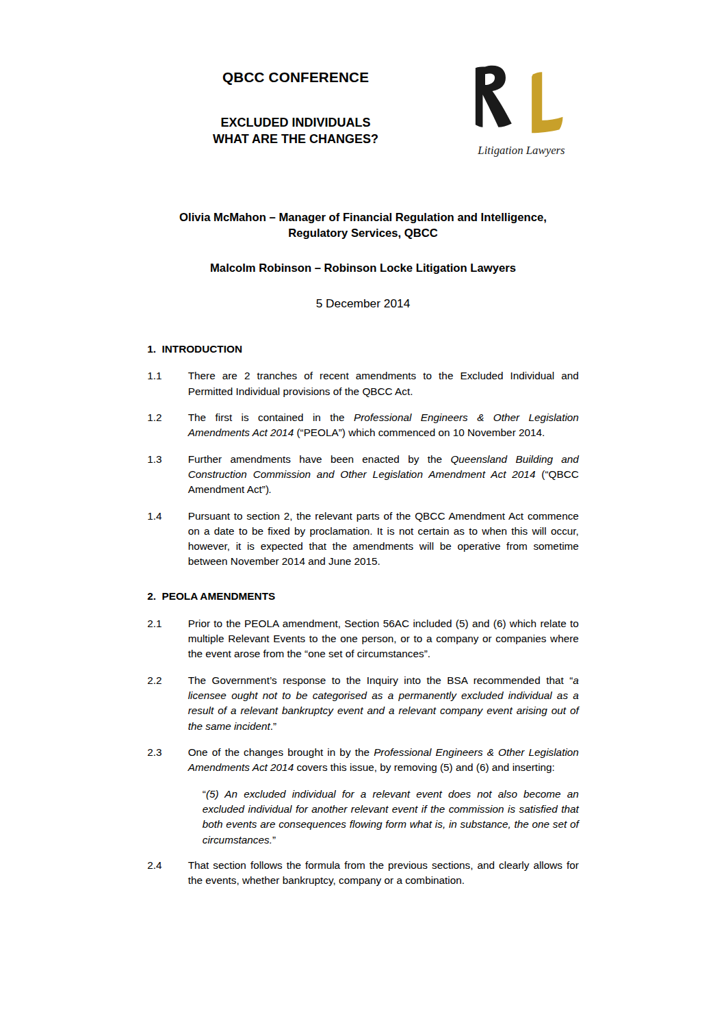QBCC CONFERENCE
EXCLUDED INDIVIDUALS
WHAT ARE THE CHANGES?
RL Litigation Lawyers Litigation Lawyers
Olivia McMahon – Manager of Financial Regulation and Intelligence,
Regulatory Services, QBCC
Malcolm Robinson – Robinson Locke Litigation Lawyers
5 December 2014
1. INTRODUCTION
1.1
There are 2 tranches of recent amendments to the Excluded Individual and Permitted Individual provisions of the QBCC Act.
1.2
The first is contained in the Professional Engineers & Other Legislation Amendments Act 2014 (“PEOLA”) which commenced on 10 November 2014.
1.3
Further amendments have been enacted by the Queensland Building and Construction Commission and Other Legislation Amendment Act 2014 (“QBCC Amendment Act”).
1.4
Pursuant to section 2, the relevant parts of the QBCC Amendment Act commence on a date to be fixed by proclamation. It is not certain as to when this will occur, however, it is expected that the amendments will be operative from sometime between November 2014 and June 2015.
2. PEOLA AMENDMENTS
2.1
Prior to the PEOLA amendment, Section 56AC included (5) and (6) which relate to multiple Relevant Events to the one person, or to a company or companies where the event arose from the “one set of circumstances”.
2.2
The Government’s response to the Inquiry into the BSA recommended that “a licensee ought not to be categorised as a permanently excluded individual as a result of a relevant bankruptcy event and a relevant company event arising out of the same incident.”
2.3
One of the changes brought in by the Professional Engineers & Other Legislation Amendments Act 2014 covers this issue, by removing (5) and (6) and inserting:
“(5) An excluded individual for a relevant event does not also become an excluded individual for another relevant event if the commission is satisfied that both events are consequences flowing form what is, in substance, the one set of circumstances.”
2.4
That section follows the formula from the previous sections, and clearly allows for the events, whether bankruptcy, company or a combination.